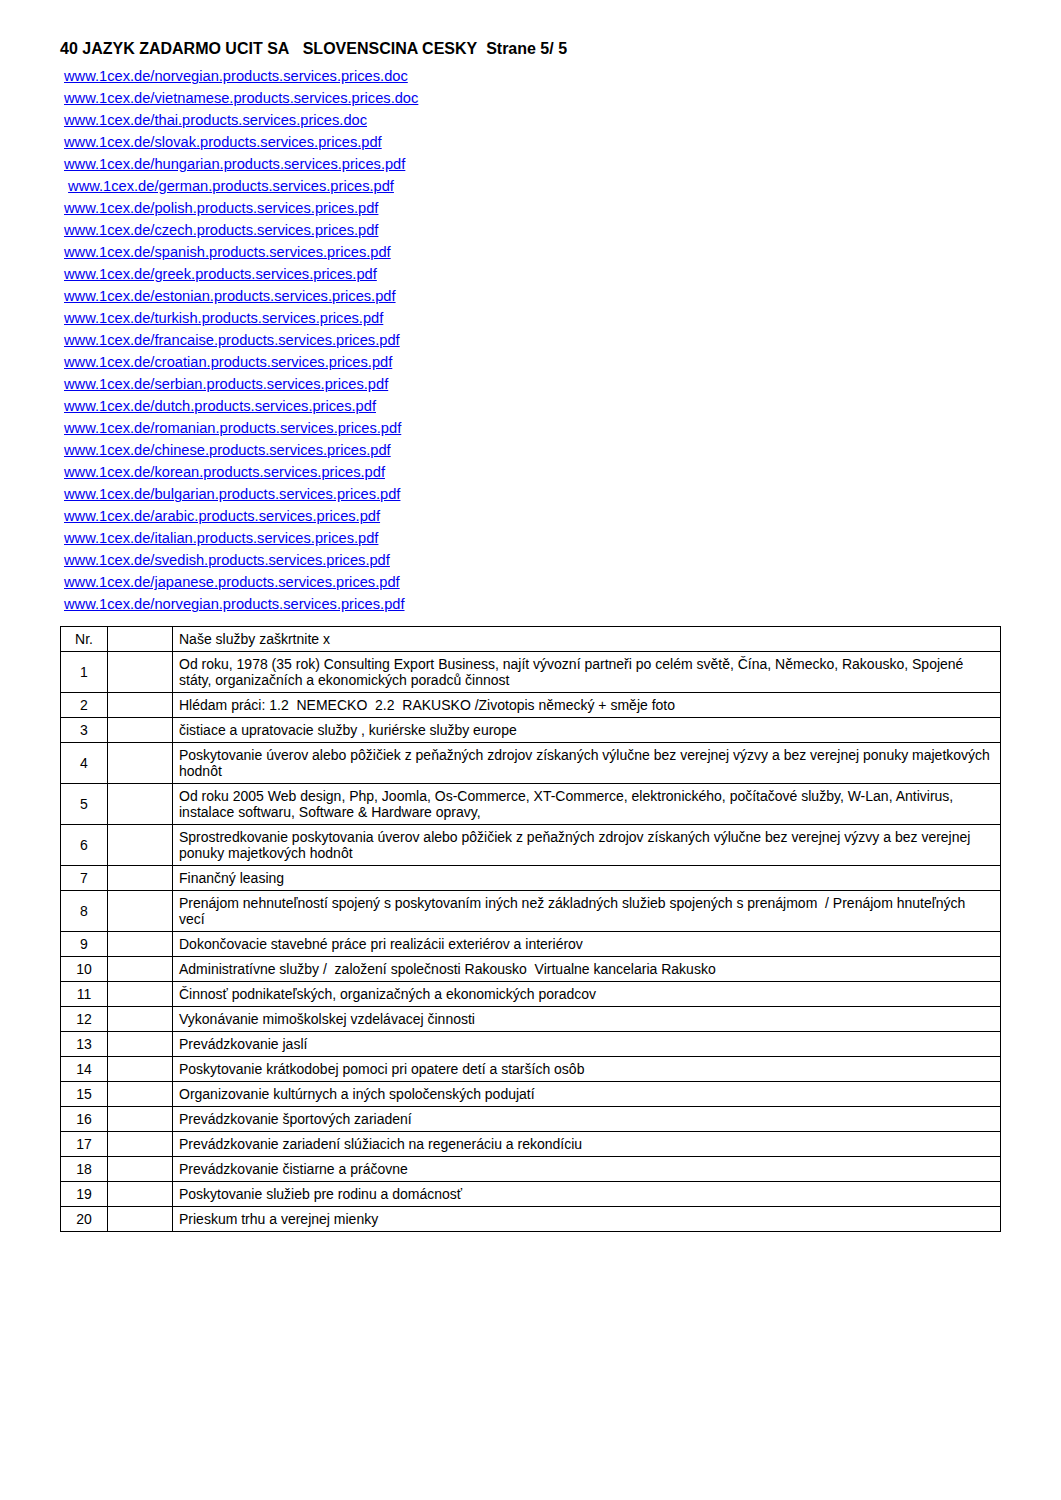40 JAZYK ZADARMO UCIT SA SLOVENSCINA CESKY Strane 5/ 5
www.1cex.de/norvegian.products.services.prices.doc
www.1cex.de/vietnamese.products.services.prices.doc
www.1cex.de/thai.products.services.prices.doc
www.1cex.de/slovak.products.services.prices.pdf
www.1cex.de/hungarian.products.services.prices.pdf
www.1cex.de/german.products.services.prices.pdf
www.1cex.de/polish.products.services.prices.pdf
www.1cex.de/czech.products.services.prices.pdf
www.1cex.de/spanish.products.services.prices.pdf
www.1cex.de/greek.products.services.prices.pdf
www.1cex.de/estonian.products.services.prices.pdf
www.1cex.de/turkish.products.services.prices.pdf
www.1cex.de/francaise.products.services.prices.pdf
www.1cex.de/croatian.products.services.prices.pdf
www.1cex.de/serbian.products.services.prices.pdf
www.1cex.de/dutch.products.services.prices.pdf
www.1cex.de/romanian.products.services.prices.pdf
www.1cex.de/chinese.products.services.prices.pdf
www.1cex.de/korean.products.services.prices.pdf
www.1cex.de/bulgarian.products.services.prices.pdf
www.1cex.de/arabic.products.services.prices.pdf
www.1cex.de/italian.products.services.prices.pdf
www.1cex.de/svedish.products.services.prices.pdf
www.1cex.de/japanese.products.services.prices.pdf
www.1cex.de/norvegian.products.services.prices.pdf
| Nr. | | Naše služby zaškrtnite x |
| 1 | | Od roku, 1978 (35 rok) Consulting Export Business, najít vývozní partneři po celém světě, Čína, Německo, Rakousko, Spojené státy, organizačních a ekonomických poradců činnost |
| 2 | | Hlédam práci: 1.2 NEMECKO 2.2 RAKUSKO /Zivotopis německý + směje foto |
| 3 | | čistiace a upratovacie služby , kuriérske služby europe |
| 4 | | Poskytovanie úverov alebo pôžičiek z peňažných zdrojov získaných výlučne bez verejnej výzvy a bez verejnej ponuky majetkových hodnôt |
| 5 | | Od roku 2005 Web design, Php, Joomla, Os-Commerce, XT-Commerce, elektronického, počítačové služby, W-Lan, Antivirus, instalace softwaru, Software & Hardware opravy, |
| 6 | | Sprostredkovanie poskytovania úverov alebo pôžičiek z peňažných zdrojov získaných výlučne bez verejnej výzvy a bez verejnej ponuky majetkových hodnôt |
| 7 | | Finančný leasing |
| 8 | | Prenájom nehnuteľností spojený s poskytovaním iných než základných služieb spojených s prenájmom / Prenájom hnuteľných vecí |
| 9 | | Dokončovacie stavebné práce pri realizácii exteriérov a interiérov |
| 10 | | Administratívne služby / založení společnosti Rakousko Virtualne kancelaria Rakusko |
| 11 | | Činnosť podnikateľských, organizačných a ekonomických poradcov |
| 12 | | Vykonávanie mimoškolskej vzdelávacej činnosti |
| 13 | | Prevádzkovanie jaslí |
| 14 | | Poskytovanie krátkodobej pomoci pri opatere detí a starších osôb |
| 15 | | Organizovanie kultúrnych a iných spoločenských podujatí |
| 16 | | Prevádzkovanie športových zariadení |
| 17 | | Prevádzkovanie zariadení slúžiacich na regeneráciu a rekondíciu |
| 18 | | Prevádzkovanie čistiarne a práčovne |
| 19 | | Poskytovanie služieb pre rodinu a domácnosť |
| 20 | | Prieskum trhu a verejnej mienky |